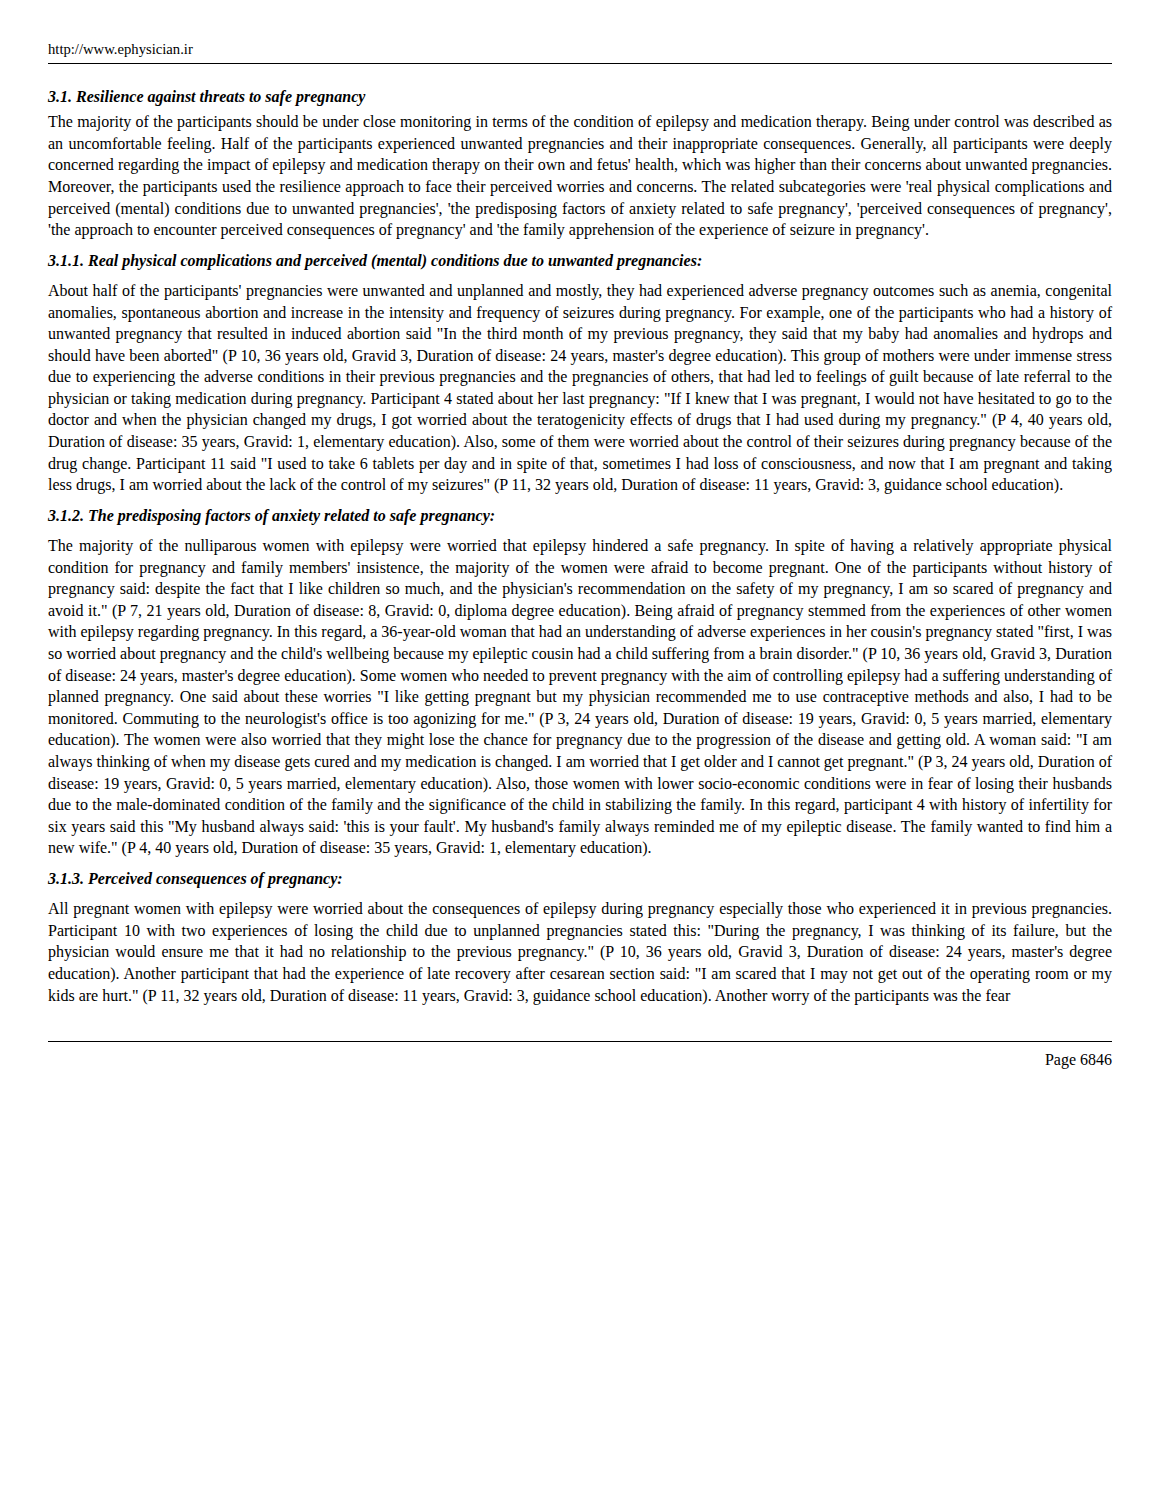http://www.ephysician.ir
3.1. Resilience against threats to safe pregnancy
The majority of the participants should be under close monitoring in terms of the condition of epilepsy and medication therapy. Being under control was described as an uncomfortable feeling. Half of the participants experienced unwanted pregnancies and their inappropriate consequences. Generally, all participants were deeply concerned regarding the impact of epilepsy and medication therapy on their own and fetus' health, which was higher than their concerns about unwanted pregnancies. Moreover, the participants used the resilience approach to face their perceived worries and concerns. The related subcategories were 'real physical complications and perceived (mental) conditions due to unwanted pregnancies', 'the predisposing factors of anxiety related to safe pregnancy', 'perceived consequences of pregnancy', 'the approach to encounter perceived consequences of pregnancy' and 'the family apprehension of the experience of seizure in pregnancy'.
3.1.1. Real physical complications and perceived (mental) conditions due to unwanted pregnancies:
About half of the participants' pregnancies were unwanted and unplanned and mostly, they had experienced adverse pregnancy outcomes such as anemia, congenital anomalies, spontaneous abortion and increase in the intensity and frequency of seizures during pregnancy. For example, one of the participants who had a history of unwanted pregnancy that resulted in induced abortion said "In the third month of my previous pregnancy, they said that my baby had anomalies and hydrops and should have been aborted" (P 10, 36 years old, Gravid 3, Duration of disease: 24 years, master's degree education). This group of mothers were under immense stress due to experiencing the adverse conditions in their previous pregnancies and the pregnancies of others, that had led to feelings of guilt because of late referral to the physician or taking medication during pregnancy. Participant 4 stated about her last pregnancy: "If I knew that I was pregnant, I would not have hesitated to go to the doctor and when the physician changed my drugs, I got worried about the teratogenicity effects of drugs that I had used during my pregnancy." (P 4, 40 years old, Duration of disease: 35 years, Gravid: 1, elementary education). Also, some of them were worried about the control of their seizures during pregnancy because of the drug change. Participant 11 said "I used to take 6 tablets per day and in spite of that, sometimes I had loss of consciousness, and now that I am pregnant and taking less drugs, I am worried about the lack of the control of my seizures" (P 11, 32 years old, Duration of disease: 11 years, Gravid: 3, guidance school education).
3.1.2. The predisposing factors of anxiety related to safe pregnancy:
The majority of the nulliparous women with epilepsy were worried that epilepsy hindered a safe pregnancy. In spite of having a relatively appropriate physical condition for pregnancy and family members' insistence, the majority of the women were afraid to become pregnant. One of the participants without history of pregnancy said: despite the fact that I like children so much, and the physician's recommendation on the safety of my pregnancy, I am so scared of pregnancy and avoid it." (P 7, 21 years old, Duration of disease: 8, Gravid: 0, diploma degree education). Being afraid of pregnancy stemmed from the experiences of other women with epilepsy regarding pregnancy. In this regard, a 36-year-old woman that had an understanding of adverse experiences in her cousin's pregnancy stated "first, I was so worried about pregnancy and the child's wellbeing because my epileptic cousin had a child suffering from a brain disorder." (P 10, 36 years old, Gravid 3, Duration of disease: 24 years, master's degree education). Some women who needed to prevent pregnancy with the aim of controlling epilepsy had a suffering understanding of planned pregnancy. One said about these worries "I like getting pregnant but my physician recommended me to use contraceptive methods and also, I had to be monitored. Commuting to the neurologist's office is too agonizing for me." (P 3, 24 years old, Duration of disease: 19 years, Gravid: 0, 5 years married, elementary education). The women were also worried that they might lose the chance for pregnancy due to the progression of the disease and getting old. A woman said: "I am always thinking of when my disease gets cured and my medication is changed. I am worried that I get older and I cannot get pregnant." (P 3, 24 years old, Duration of disease: 19 years, Gravid: 0, 5 years married, elementary education). Also, those women with lower socio-economic conditions were in fear of losing their husbands due to the male-dominated condition of the family and the significance of the child in stabilizing the family. In this regard, participant 4 with history of infertility for six years said this "My husband always said: 'this is your fault'. My husband's family always reminded me of my epileptic disease. The family wanted to find him a new wife." (P 4, 40 years old, Duration of disease: 35 years, Gravid: 1, elementary education).
3.1.3. Perceived consequences of pregnancy:
All pregnant women with epilepsy were worried about the consequences of epilepsy during pregnancy especially those who experienced it in previous pregnancies. Participant 10 with two experiences of losing the child due to unplanned pregnancies stated this: "During the pregnancy, I was thinking of its failure, but the physician would ensure me that it had no relationship to the previous pregnancy." (P 10, 36 years old, Gravid 3, Duration of disease: 24 years, master's degree education). Another participant that had the experience of late recovery after cesarean section said: "I am scared that I may not get out of the operating room or my kids are hurt." (P 11, 32 years old, Duration of disease: 11 years, Gravid: 3, guidance school education). Another worry of the participants was the fear
Page 6846